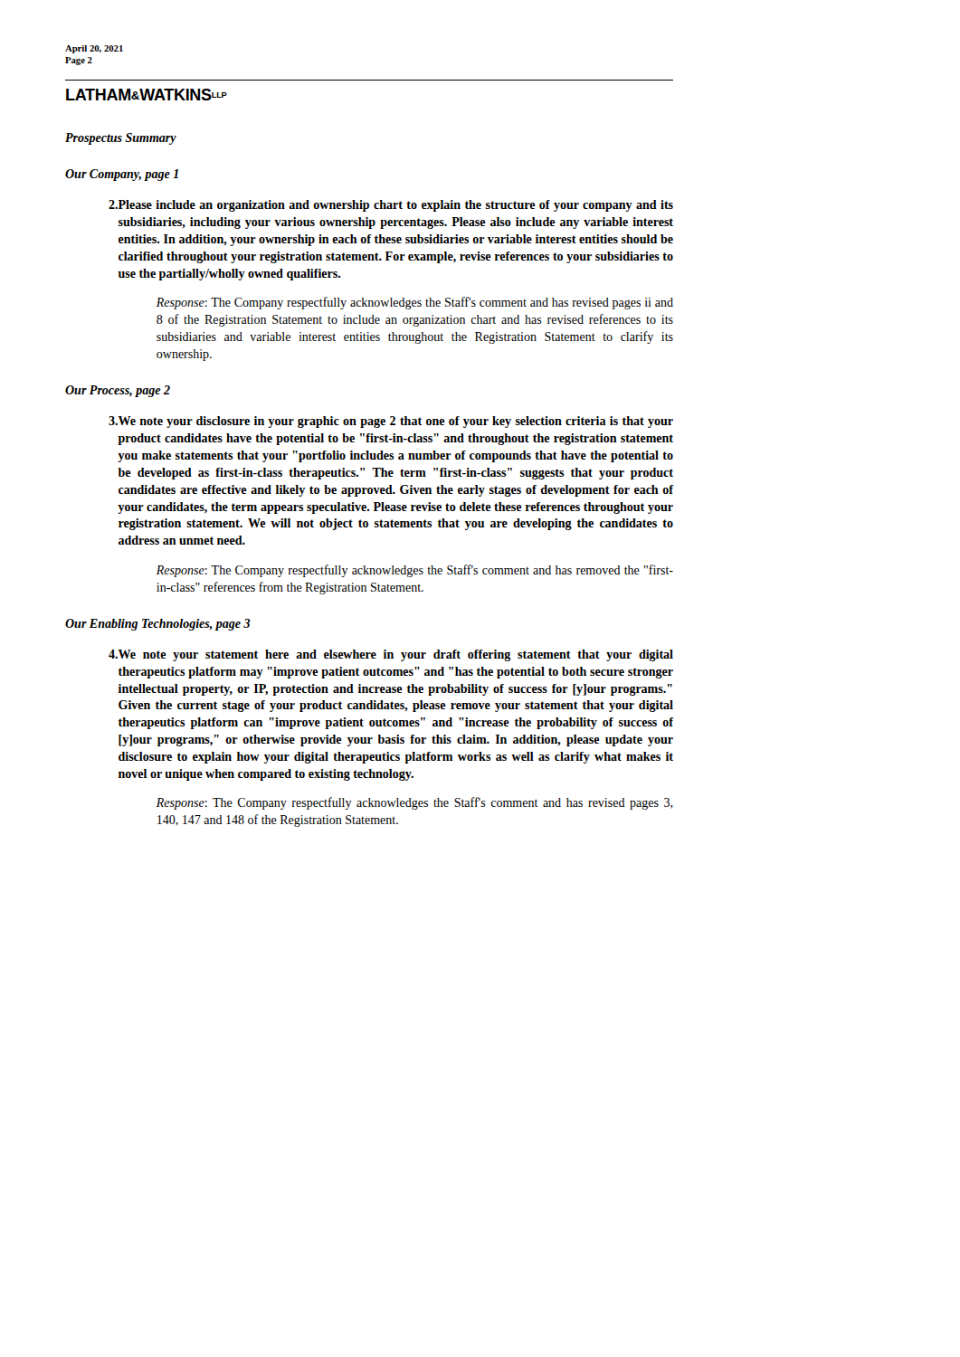April 20, 2021
Page 2
LATHAM&WATKINSLLP
Prospectus Summary
Our Company, page 1
2.
Please include an organization and ownership chart to explain the structure of your company and its subsidiaries, including your various ownership percentages. Please also include any variable interest entities. In addition, your ownership in each of these subsidiaries or variable interest entities should be clarified throughout your registration statement. For example, revise references to your subsidiaries to use the partially/wholly owned qualifiers.
Response: The Company respectfully acknowledges the Staff's comment and has revised pages ii and 8 of the Registration Statement to include an organization chart and has revised references to its subsidiaries and variable interest entities throughout the Registration Statement to clarify its ownership.
Our Process, page 2
3.
We note your disclosure in your graphic on page 2 that one of your key selection criteria is that your product candidates have the potential to be "first-in-class" and throughout the registration statement you make statements that your "portfolio includes a number of compounds that have the potential to be developed as first-in-class therapeutics." The term "first-in-class" suggests that your product candidates are effective and likely to be approved. Given the early stages of development for each of your candidates, the term appears speculative. Please revise to delete these references throughout your registration statement. We will not object to statements that you are developing the candidates to address an unmet need.
Response: The Company respectfully acknowledges the Staff's comment and has removed the "first-in-class" references from the Registration Statement.
Our Enabling Technologies, page 3
4.
We note your statement here and elsewhere in your draft offering statement that your digital therapeutics platform may "improve patient outcomes" and "has the potential to both secure stronger intellectual property, or IP, protection and increase the probability of success for [y]our programs." Given the current stage of your product candidates, please remove your statement that your digital therapeutics platform can "improve patient outcomes" and "increase the probability of success of [y]our programs," or otherwise provide your basis for this claim. In addition, please update your disclosure to explain how your digital therapeutics platform works as well as clarify what makes it novel or unique when compared to existing technology.
Response: The Company respectfully acknowledges the Staff's comment and has revised pages 3, 140, 147 and 148 of the Registration Statement.